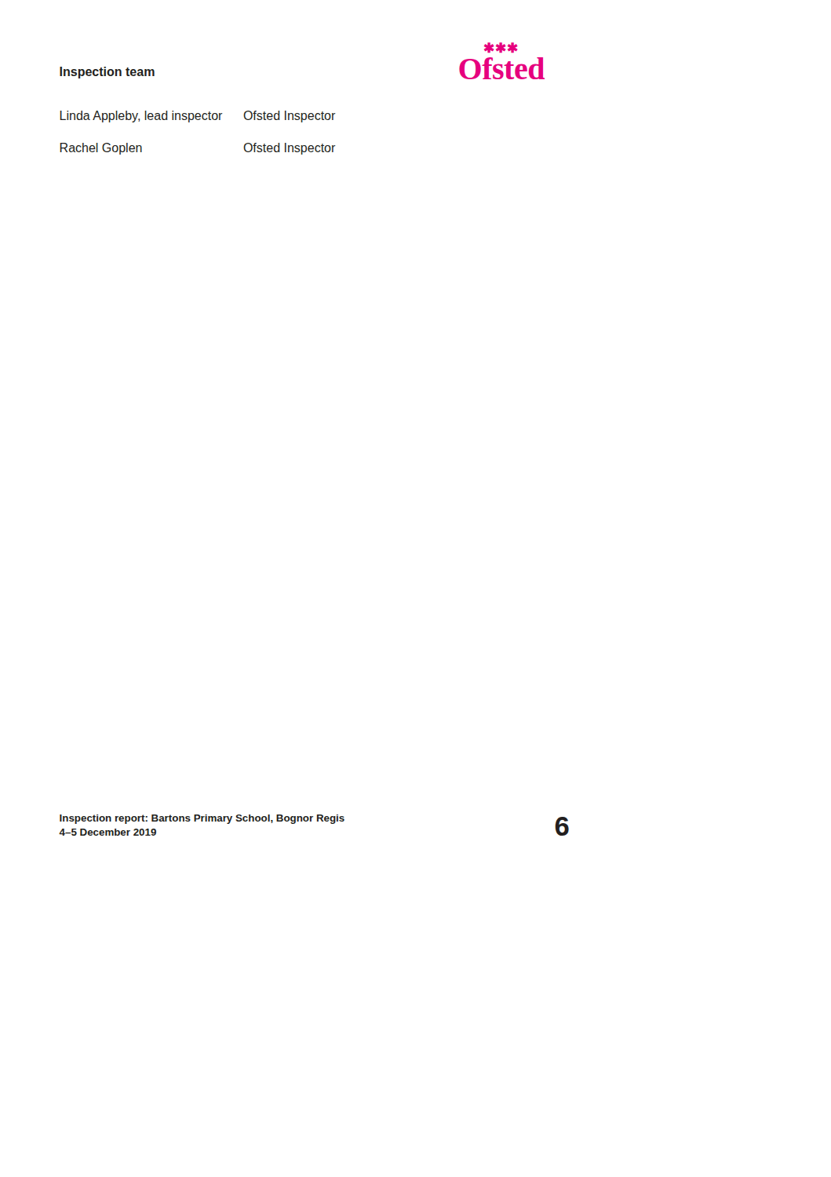✱✱✱
Ofsted
Inspection team
| Linda Appleby, lead inspector | Ofsted Inspector |
| Rachel Goplen | Ofsted Inspector |
Inspection report: Bartons Primary School, Bognor Regis
4–5 December 2019
6